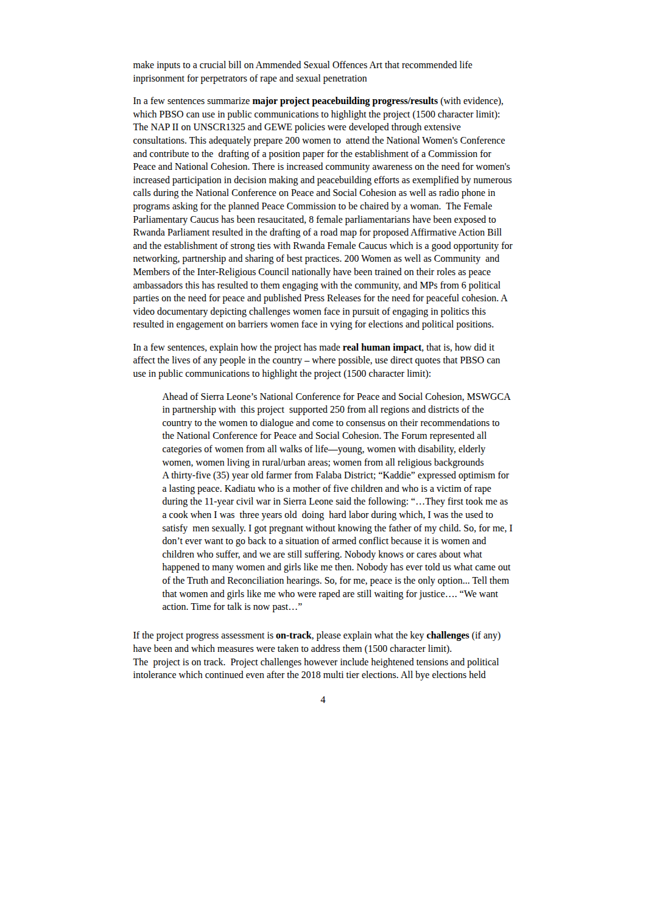make inputs to a crucial bill on Ammended Sexual Offences Art that recommended life inprisonment for perpetrators of rape and sexual penetration
In a few sentences summarize major project peacebuilding progress/results (with evidence), which PBSO can use in public communications to highlight the project (1500 character limit): The NAP II on UNSCR1325 and GEWE policies were developed through extensive consultations. This adequately prepare 200 women to attend the National Women's Conference and contribute to the drafting of a position paper for the establishment of a Commission for Peace and National Cohesion. There is increased community awareness on the need for women's increased participation in decision making and peacebuilding efforts as exemplified by numerous calls during the National Conference on Peace and Social Cohesion as well as radio phone in programs asking for the planned Peace Commission to be chaired by a woman. The Female Parliamentary Caucus has been resaucitated, 8 female parliamentarians have been exposed to Rwanda Parliament resulted in the drafting of a road map for proposed Affirmative Action Bill and the establishment of strong ties with Rwanda Female Caucus which is a good opportunity for networking, partnership and sharing of best practices. 200 Women as well as Community and Members of the Inter-Religious Council nationally have been trained on their roles as peace ambassadors this has resulted to them engaging with the community, and MPs from 6 political parties on the need for peace and published Press Releases for the need for peaceful cohesion. A video documentary depicting challenges women face in pursuit of engaging in politics this resulted in engagement on barriers women face in vying for elections and political positions.
In a few sentences, explain how the project has made real human impact, that is, how did it affect the lives of any people in the country – where possible, use direct quotes that PBSO can use in public communications to highlight the project (1500 character limit):
Ahead of Sierra Leone’s National Conference for Peace and Social Cohesion, MSWGCA in partnership with this project supported 250 from all regions and districts of the country to the women to dialogue and come to consensus on their recommendations to the National Conference for Peace and Social Cohesion. The Forum represented all categories of women from all walks of life—young, women with disability, elderly women, women living in rural/urban areas; women from all religious backgrounds
A thirty-five (35) year old farmer from Falaba District; “Kaddie” expressed optimism for a lasting peace. Kadiatu who is a mother of five children and who is a victim of rape during the 11-year civil war in Sierra Leone said the following: “…They first took me as a cook when I was three years old doing hard labor during which, I was the used to satisfy men sexually. I got pregnant without knowing the father of my child. So, for me, I don’t ever want to go back to a situation of armed conflict because it is women and children who suffer, and we are still suffering. Nobody knows or cares about what happened to many women and girls like me then. Nobody has ever told us what came out of the Truth and Reconciliation hearings. So, for me, peace is the only option... Tell them that women and girls like me who were raped are still waiting for justice…. “We want action. Time for talk is now past…”
If the project progress assessment is on-track, please explain what the key challenges (if any) have been and which measures were taken to address them (1500 character limit).
The project is on track. Project challenges however include heightened tensions and political intolerance which continued even after the 2018 multi tier elections. All bye elections held
4